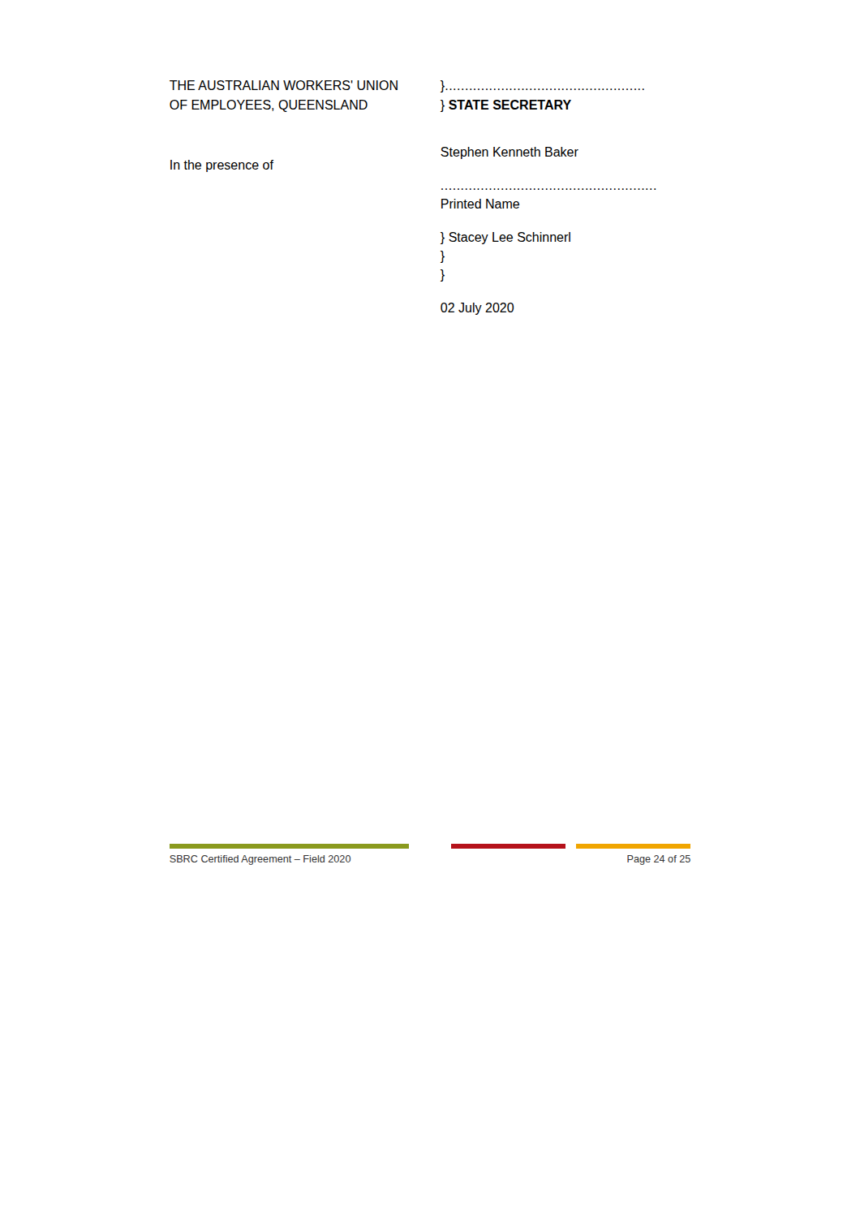The Australian Workers' Union of Employees, Queensland
In the presence of
}..................................................
} STATE SECRETARY
Stephen Kenneth Baker
......................................................
Printed Name
} Stacey Lee Schinnerl
}
}
02 July 2020
SBRC Certified Agreement – Field 2020 Page 24 of 25